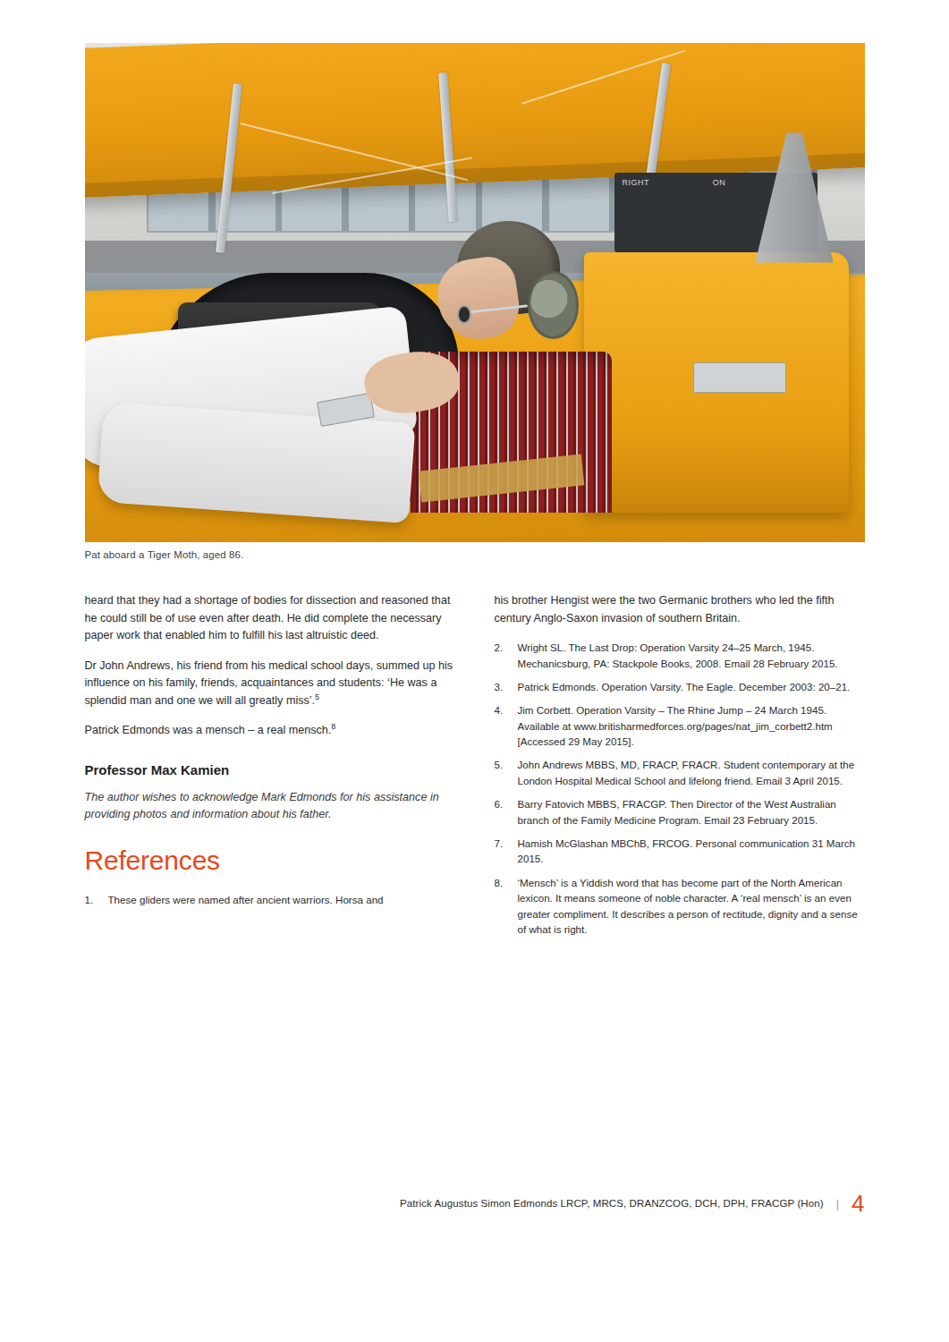RCAL
RIGHT ON LEFT
Pat aboard a Tiger Moth, aged 86.
heard that they had a shortage of bodies for dissection and reasoned that he could still be of use even after death. He did complete the necessary paper work that enabled him to fulfill his last altruistic deed.
Dr John Andrews, his friend from his medical school days, summed up his influence on his family, friends, acquaintances and students: ‘He was a splendid man and one we will all greatly miss’.5
Patrick Edmonds was a mensch – a real mensch.8
Professor Max Kamien
The author wishes to acknowledge Mark Edmonds for his assistance in providing photos and information about his father.
References
These gliders were named after ancient warriors. Horsa and
his brother Hengist were the two Germanic brothers who led the fifth century Anglo-Saxon invasion of southern Britain.
Wright SL. The Last Drop: Operation Varsity 24–25 March, 1945. Mechanicsburg, PA: Stackpole Books, 2008. Email 28 February 2015.
Patrick Edmonds. Operation Varsity. The Eagle. December 2003: 20–21.
Jim Corbett. Operation Varsity – The Rhine Jump – 24 March 1945. Available at www.britisharmedforces.org/pages/nat_jim_corbett2.htm [Accessed 29 May 2015].
John Andrews MBBS, MD, FRACP, FRACR. Student contemporary at the London Hospital Medical School and lifelong friend. Email 3 April 2015.
Barry Fatovich MBBS, FRACGP. Then Director of the West Australian branch of the Family Medicine Program. Email 23 February 2015.
Hamish McGlashan MBChB, FRCOG. Personal communication 31 March 2015.
‘Mensch’ is a Yiddish word that has become part of the North American lexicon. It means someone of noble character. A ‘real mensch’ is an even greater compliment. It describes a person of rectitude, dignity and a sense of what is right.
Patrick Augustus Simon Edmonds LRCP, MRCS, DRANZCOG, DCH, DPH, FRACGP (Hon) | 4